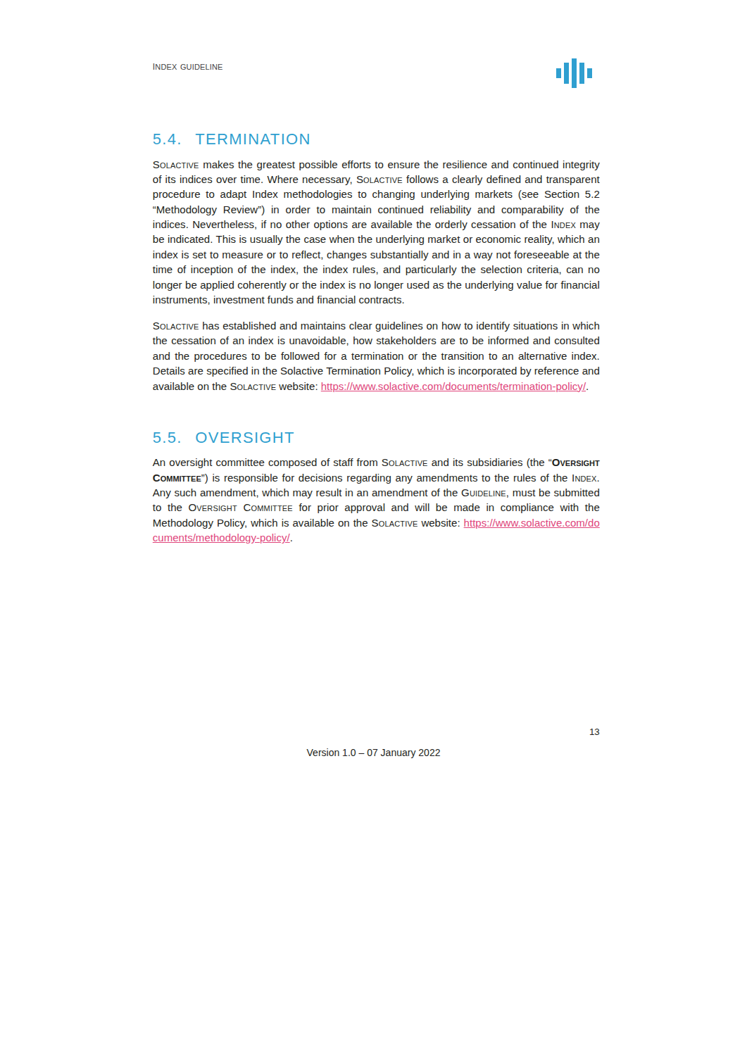Index Guideline
5.4. Termination
Solactive makes the greatest possible efforts to ensure the resilience and continued integrity of its indices over time. Where necessary, Solactive follows a clearly defined and transparent procedure to adapt Index methodologies to changing underlying markets (see Section 5.2 “Methodology Review”) in order to maintain continued reliability and comparability of the indices. Nevertheless, if no other options are available the orderly cessation of the Index may be indicated. This is usually the case when the underlying market or economic reality, which an index is set to measure or to reflect, changes substantially and in a way not foreseeable at the time of inception of the index, the index rules, and particularly the selection criteria, can no longer be applied coherently or the index is no longer used as the underlying value for financial instruments, investment funds and financial contracts.
Solactive has established and maintains clear guidelines on how to identify situations in which the cessation of an index is unavoidable, how stakeholders are to be informed and consulted and the procedures to be followed for a termination or the transition to an alternative index. Details are specified in the Solactive Termination Policy, which is incorporated by reference and available on the Solactive website: https://www.solactive.com/documents/termination-policy/.
5.5. Oversight
An oversight committee composed of staff from Solactive and its subsidiaries (the “Oversight Committee”) is responsible for decisions regarding any amendments to the rules of the Index. Any such amendment, which may result in an amendment of the Guideline, must be submitted to the Oversight Committee for prior approval and will be made in compliance with the Methodology Policy, which is available on the Solactive website: https://www.solactive.com/documents/methodology-policy/.
13
Version 1.0 – 07 January 2022